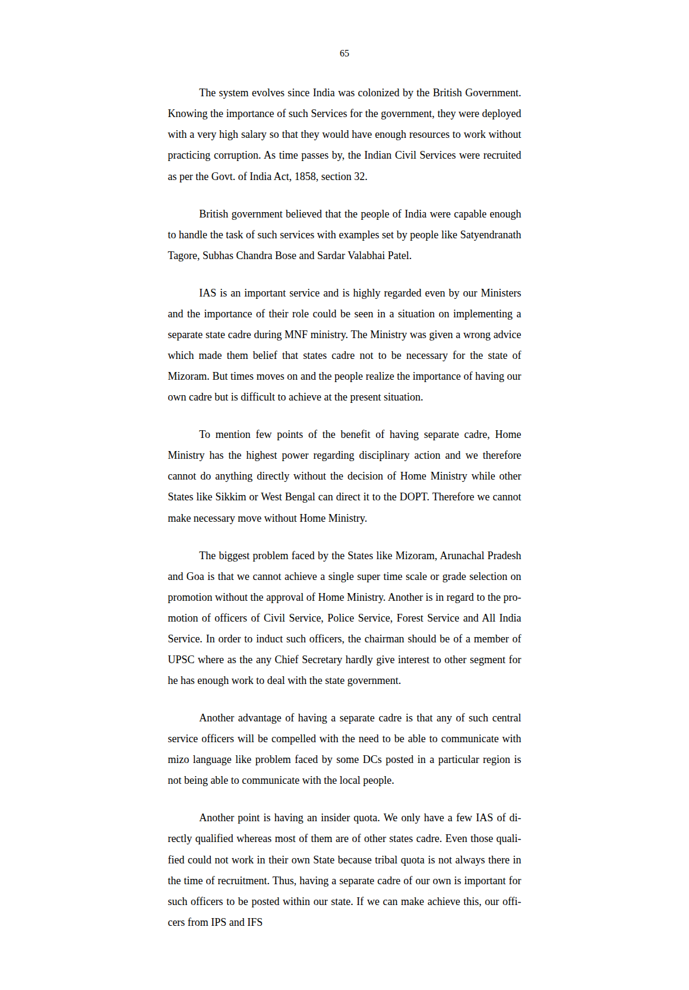65
The system evolves since India was colonized by the British Government. Knowing the importance of such Services for the government, they were deployed with a very high salary so that they would have enough resources to work without practicing corruption. As time passes by, the Indian Civil Services were recruited as per the Govt. of India Act, 1858, section 32.
British government believed that the people of India were capable enough to handle the task of such services with examples set by people like Satyendranath Tagore, Subhas Chandra Bose and Sardar Valabhai Patel.
IAS is an important service and is highly regarded even by our Ministers and the importance of their role could be seen in a situation on implementing a separate state cadre during MNF ministry. The Ministry was given a wrong advice which made them belief that states cadre not to be necessary for the state of Mizoram. But times moves on and the people realize the importance of having our own cadre but is difficult to achieve at the present situation.
To mention few points of the benefit of having separate cadre, Home Ministry has the highest power regarding disciplinary action and we therefore cannot do anything directly without the decision of Home Ministry while other States like Sikkim or West Bengal can direct it to the DOPT. Therefore we cannot make necessary move without Home Ministry.
The biggest problem faced by the States like Mizoram, Arunachal Pradesh and Goa is that we cannot achieve a single super time scale or grade selection on promotion without the approval of Home Ministry. Another is in regard to the promotion of officers of Civil Service, Police Service, Forest Service and All India Service. In order to induct such officers, the chairman should be of a member of UPSC where as the any Chief Secretary hardly give interest to other segment for he has enough work to deal with the state government.
Another advantage of having a separate cadre is that any of such central service officers will be compelled with the need to be able to communicate with mizo language like problem faced by some DCs posted in a particular region is not being able to communicate with the local people.
Another point is having an insider quota. We only have a few IAS of directly qualified whereas most of them are of other states cadre. Even those qualified could not work in their own State because tribal quota is not always there in the time of recruitment. Thus, having a separate cadre of our own is important for such officers to be posted within our state. If we can make achieve this, our officers from IPS and IFS